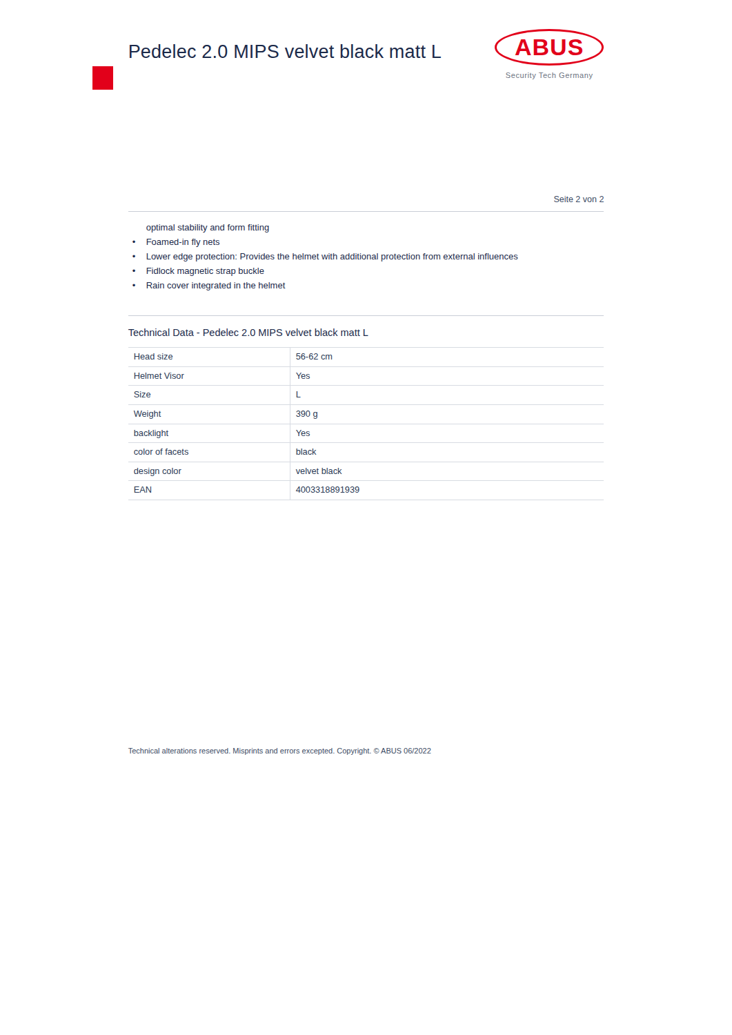Pedelec 2.0 MIPS velvet black matt L
ABUS
Security Tech Germany
Seite 2 von 2
optimal stability and form fitting
Foamed-in fly nets
Lower edge protection: Provides the helmet with additional protection from external influences
Fidlock magnetic strap buckle
Rain cover integrated in the helmet
Technical Data - Pedelec 2.0 MIPS velvet black matt L
| Head size | 56-62 cm |
| Helmet Visor | Yes |
| Size | L |
| Weight | 390 g |
| backlight | Yes |
| color of facets | black |
| design color | velvet black |
| EAN | 4003318891939 |
Technical alterations reserved. Misprints and errors excepted. Copyright. © ABUS 06/2022